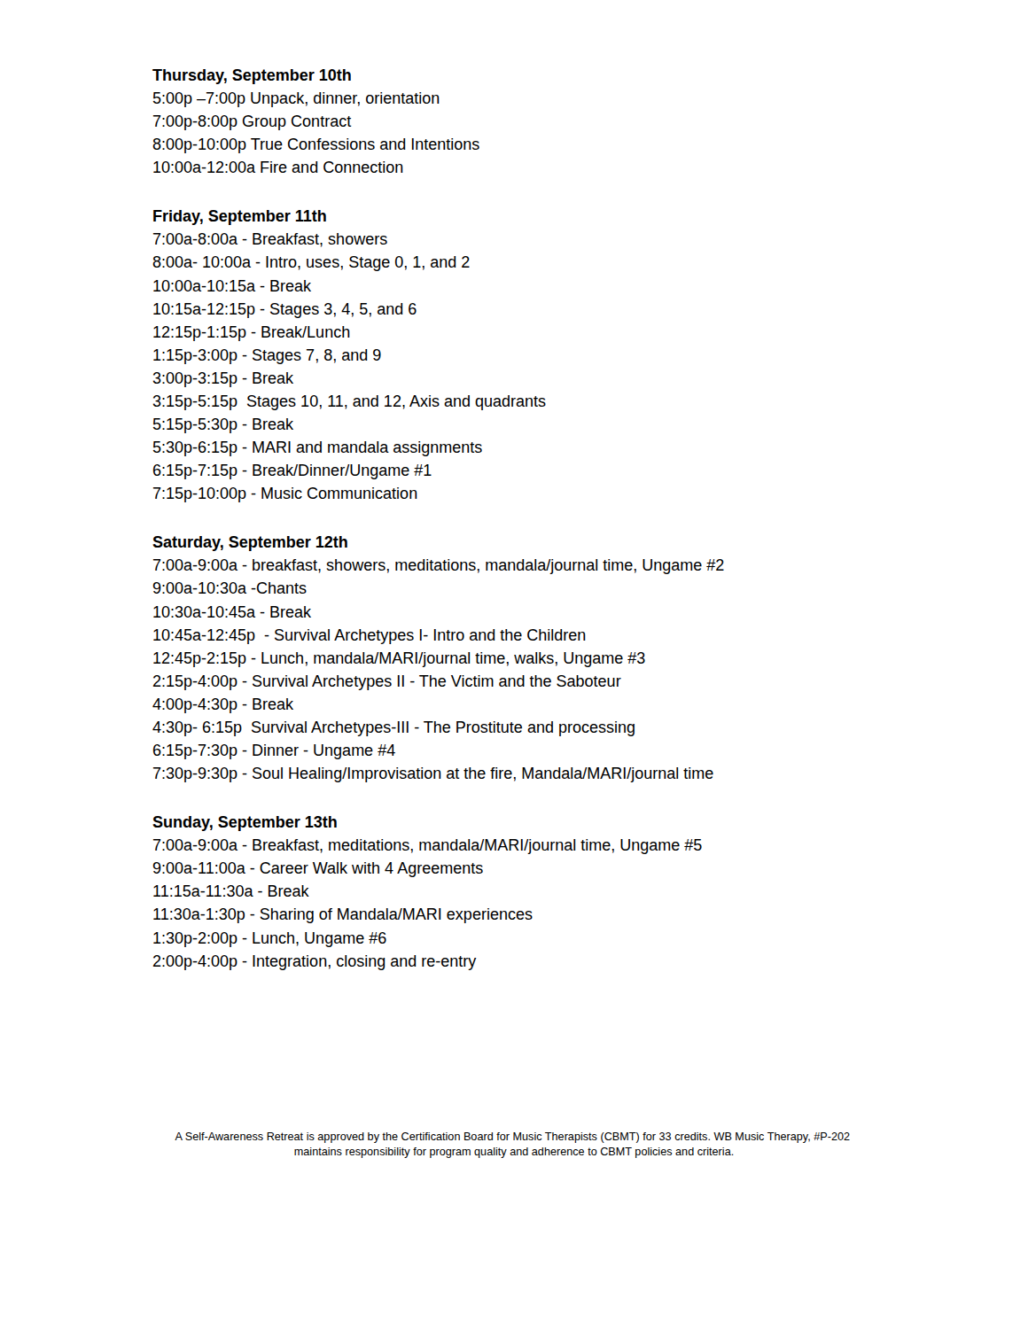Thursday, September 10th
5:00p –7:00p Unpack, dinner, orientation
7:00p-8:00p Group Contract
8:00p-10:00p True Confessions and Intentions
10:00a-12:00a Fire and Connection
Friday, September 11th
7:00a-8:00a - Breakfast, showers
8:00a- 10:00a - Intro, uses, Stage 0, 1, and 2
10:00a-10:15a - Break
10:15a-12:15p - Stages 3, 4, 5, and 6
12:15p-1:15p - Break/Lunch
1:15p-3:00p - Stages 7, 8, and 9
3:00p-3:15p - Break
3:15p-5:15p Stages 10, 11, and 12, Axis and quadrants
5:15p-5:30p - Break
5:30p-6:15p - MARI and mandala assignments
6:15p-7:15p - Break/Dinner/Ungame #1
7:15p-10:00p - Music Communication
Saturday, September 12th
7:00a-9:00a - breakfast, showers, meditations, mandala/journal time, Ungame #2
9:00a-10:30a -Chants
10:30a-10:45a - Break
10:45a-12:45p - Survival Archetypes I- Intro and the Children
12:45p-2:15p - Lunch, mandala/MARI/journal time, walks, Ungame #3
2:15p-4:00p - Survival Archetypes II - The Victim and the Saboteur
4:00p-4:30p - Break
4:30p- 6:15p Survival Archetypes-III - The Prostitute and processing
6:15p-7:30p - Dinner - Ungame #4
7:30p-9:30p - Soul Healing/Improvisation at the fire, Mandala/MARI/journal time
Sunday, September 13th
7:00a-9:00a - Breakfast, meditations, mandala/MARI/journal time, Ungame #5
9:00a-11:00a - Career Walk with 4 Agreements
11:15a-11:30a - Break
11:30a-1:30p - Sharing of Mandala/MARI experiences
1:30p-2:00p - Lunch, Ungame #6
2:00p-4:00p - Integration, closing and re-entry
A Self-Awareness Retreat is approved by the Certification Board for Music Therapists (CBMT) for 33 credits. WB Music Therapy, #P-202 maintains responsibility for program quality and adherence to CBMT policies and criteria.